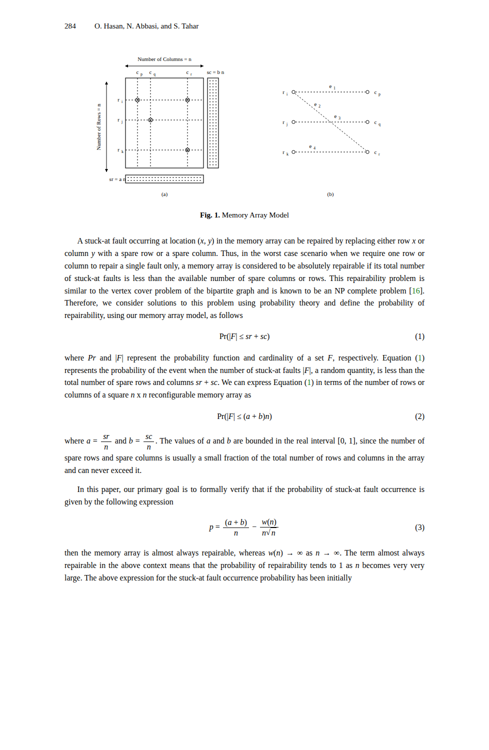284 O. Hasan, N. Abbasi, and S. Tahar
Number of Columns = n cp cq cr sc = b n Number of Rows = n sr = a n ri rj rk (a) ri rj rk cp cq cr e1 e2 e3 e4 (b)
Fig. 1. Memory Array Model
A stuck-at fault occurring at location (x, y) in the memory array can be repaired by replacing either row x or column y with a spare row or a spare column. Thus, in the worst case scenario when we require one row or column to repair a single fault only, a memory array is considered to be absolutely repairable if its total number of stuck-at faults is less than the available number of spare columns or rows. This repairability problem is similar to the vertex cover problem of the bipartite graph and is known to be an NP complete problem [16]. Therefore, we consider solutions to this problem using probability theory and define the probability of repairability, using our memory array model, as follows
Pr(|F| ≤ sr + sc) (1)
where Pr and |F| represent the probability function and cardinality of a set F, respectively. Equation (1) represents the probability of the event when the number of stuck-at faults |F|, a random quantity, is less than the total number of spare rows and columns sr + sc. We can express Equation (1) in terms of the number of rows or columns of a square n x n reconfigurable memory array as
Pr(|F| ≤ (a + b)n) (2)
where a = sr n and b = sc n. The values of a and b are bounded in the real interval [0, 1], since the number of spare rows and spare columns is usually a small fraction of the total number of rows and columns in the array and can never exceed it.
In this paper, our primary goal is to formally verify that if the probability of stuck-at fault occurrence is given by the following expression
p = (a + b) n − w(n) nn (3)
then the memory array is almost always repairable, whereas w(n) → ∞ as n → ∞. The term almost always repairable in the above context means that the probability of repairability tends to 1 as n becomes very very large. The above expression for the stuck-at fault occurrence probability has been initially